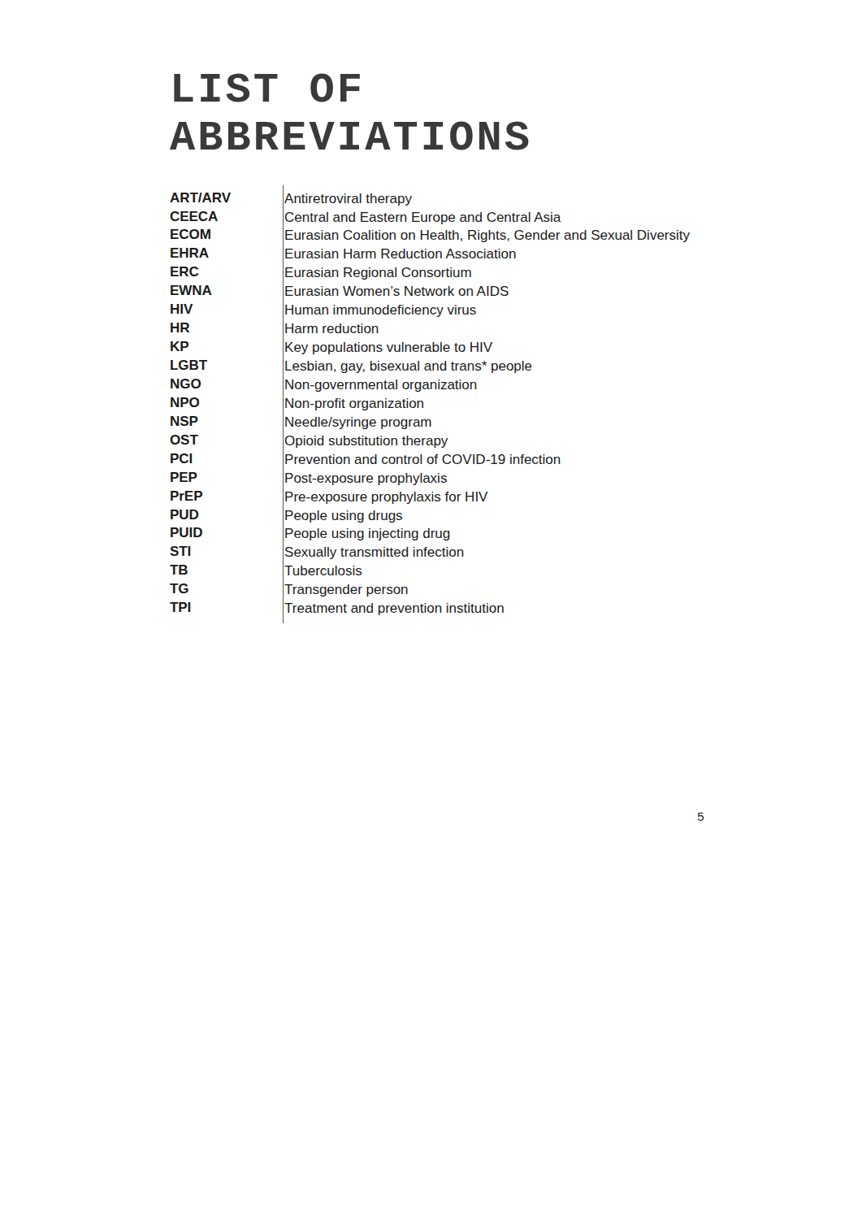LIST OF ABBREVIATIONS
| ART/ARV | | Antiretroviral therapy |
| CEECA | | Central and Eastern Europe and Central Asia |
| ECOM | | Eurasian Coalition on Health, Rights, Gender and Sexual Diversity |
| EHRA | | Eurasian Harm Reduction Association |
| ERC | | Eurasian Regional Consortium |
| EWNA | | Eurasian Women’s Network on AIDS |
| HIV | | Human immunodeficiency virus |
| HR | | Harm reduction |
| KP | | Key populations vulnerable to HIV |
| LGBT | | Lesbian, gay, bisexual and trans* people |
| NGO | | Non-governmental organization |
| NPO | | Non-profit organization |
| NSP | | Needle/syringe program |
| OST | | Opioid substitution therapy |
| PCI | | Prevention and control of COVID-19 infection |
| PEP | | Post-exposure prophylaxis |
| PrEP | | Pre-exposure prophylaxis for HIV |
| PUD | | People using drugs |
| PUID | | People using injecting drug |
| STI | | Sexually transmitted infection |
| TB | | Tuberculosis |
| TG | | Transgender person |
| TPI | | Treatment and prevention institution |
5